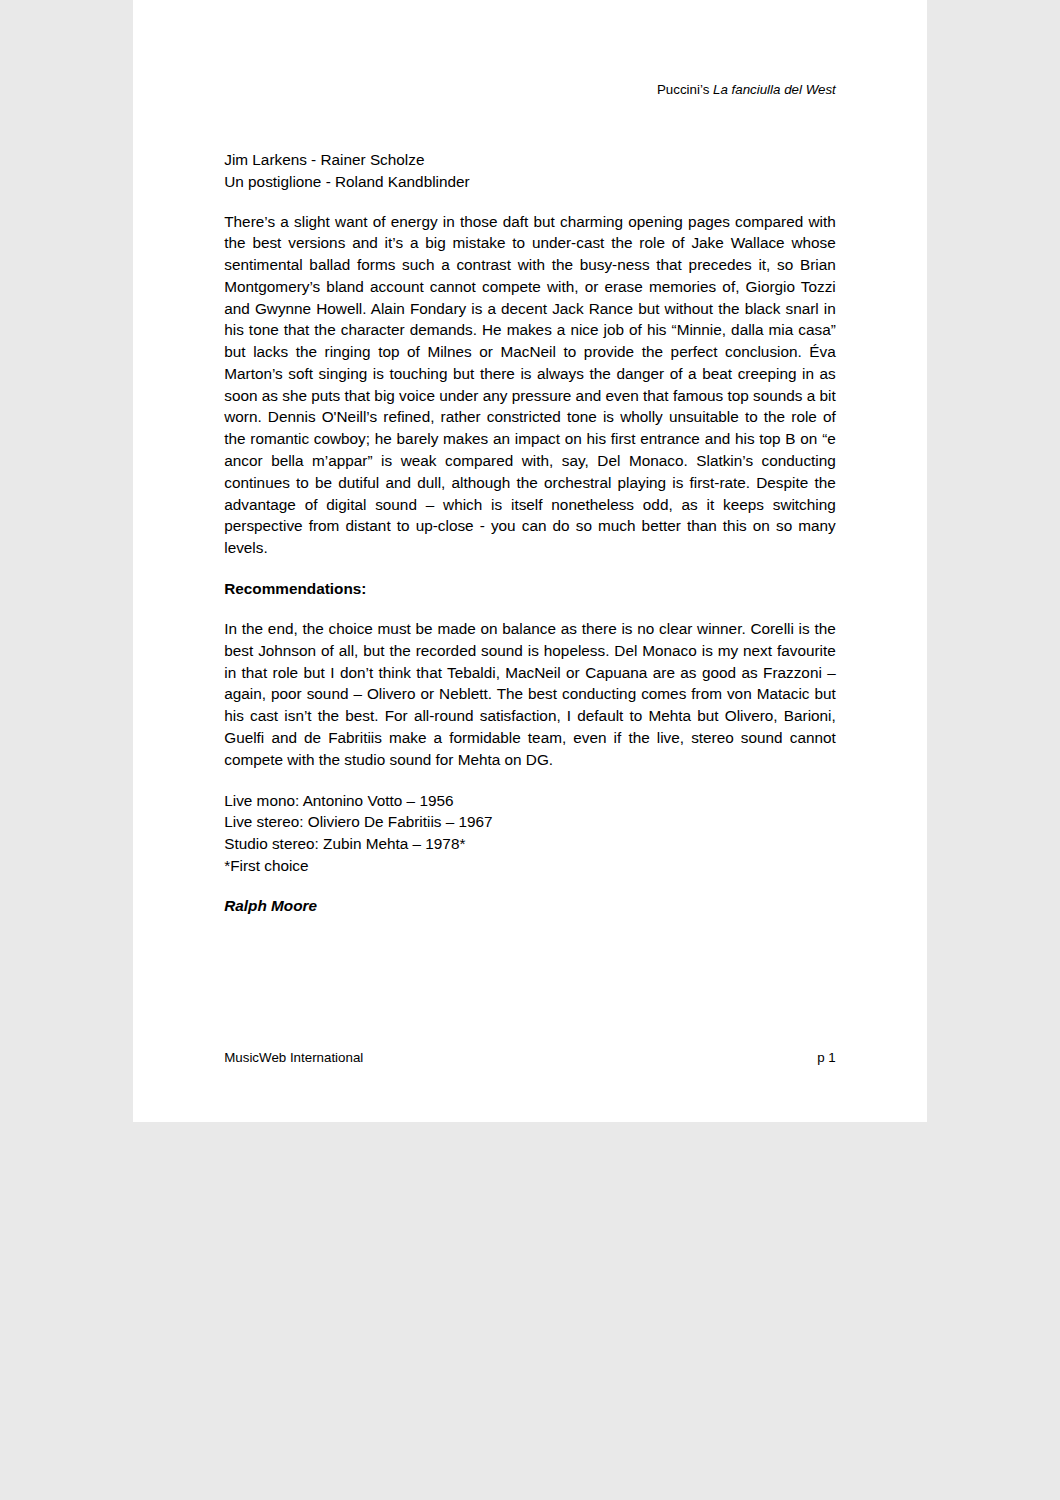Puccini’s La fanciulla del West
Jim Larkens - Rainer Scholze
Un postiglione - Roland Kandblinder
There’s a slight want of energy in those daft but charming opening pages compared with the best versions and it’s a big mistake to under-cast the role of Jake Wallace whose sentimental ballad forms such a contrast with the busy-ness that precedes it, so Brian Montgomery’s bland account cannot compete with, or erase memories of, Giorgio Tozzi and Gwynne Howell. Alain Fondary is a decent Jack Rance but without the black snarl in his tone that the character demands. He makes a nice job of his “Minnie, dalla mia casa” but lacks the ringing top of Milnes or MacNeil to provide the perfect conclusion. Éva Marton’s soft singing is touching but there is always the danger of a beat creeping in as soon as she puts that big voice under any pressure and even that famous top sounds a bit worn. Dennis O'Neill’s refined, rather constricted tone is wholly unsuitable to the role of the romantic cowboy; he barely makes an impact on his first entrance and his top B on “e ancor bella m’appar” is weak compared with, say, Del Monaco. Slatkin’s conducting continues to be dutiful and dull, although the orchestral playing is first-rate. Despite the advantage of digital sound – which is itself nonetheless odd, as it keeps switching perspective from distant to up-close - you can do so much better than this on so many levels.
Recommendations:
In the end, the choice must be made on balance as there is no clear winner. Corelli is the best Johnson of all, but the recorded sound is hopeless. Del Monaco is my next favourite in that role but I don’t think that Tebaldi, MacNeil or Capuana are as good as Frazzoni – again, poor sound – Olivero or Neblett. The best conducting comes from von Matacic but his cast isn’t the best. For all-round satisfaction, I default to Mehta but Olivero, Barioni, Guelfi and de Fabritiis make a formidable team, even if the live, stereo sound cannot compete with the studio sound for Mehta on DG.
Live mono: Antonino Votto – 1956
Live stereo: Oliviero De Fabritiis – 1967
Studio stereo: Zubin Mehta – 1978*
*First choice
Ralph Moore
MusicWeb International p 1